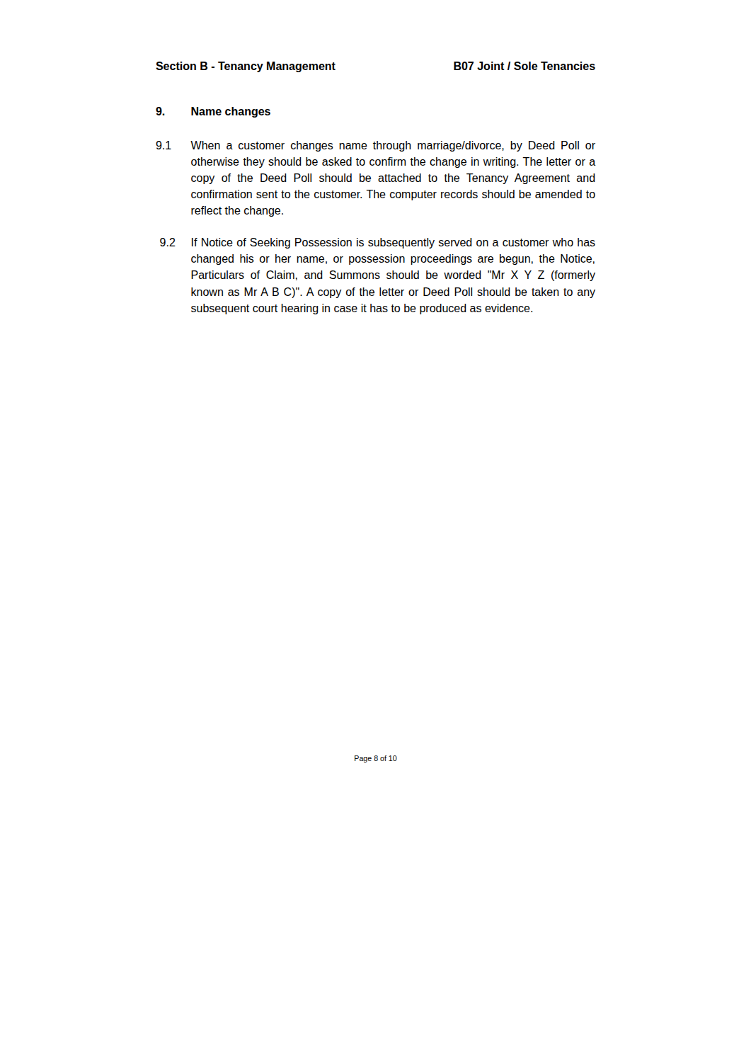Section B - Tenancy Management B07 Joint / Sole Tenancies
9. Name changes
9.1
When a customer changes name through marriage/divorce, by Deed Poll or otherwise they should be asked to confirm the change in writing. The letter or a copy of the Deed Poll should be attached to the Tenancy Agreement and confirmation sent to the customer. The computer records should be amended to reflect the change.
9.2
If Notice of Seeking Possession is subsequently served on a customer who has changed his or her name, or possession proceedings are begun, the Notice, Particulars of Claim, and Summons should be worded "Mr X Y Z (formerly known as Mr A B C)". A copy of the letter or Deed Poll should be taken to any subsequent court hearing in case it has to be produced as evidence.
Page 8 of 10